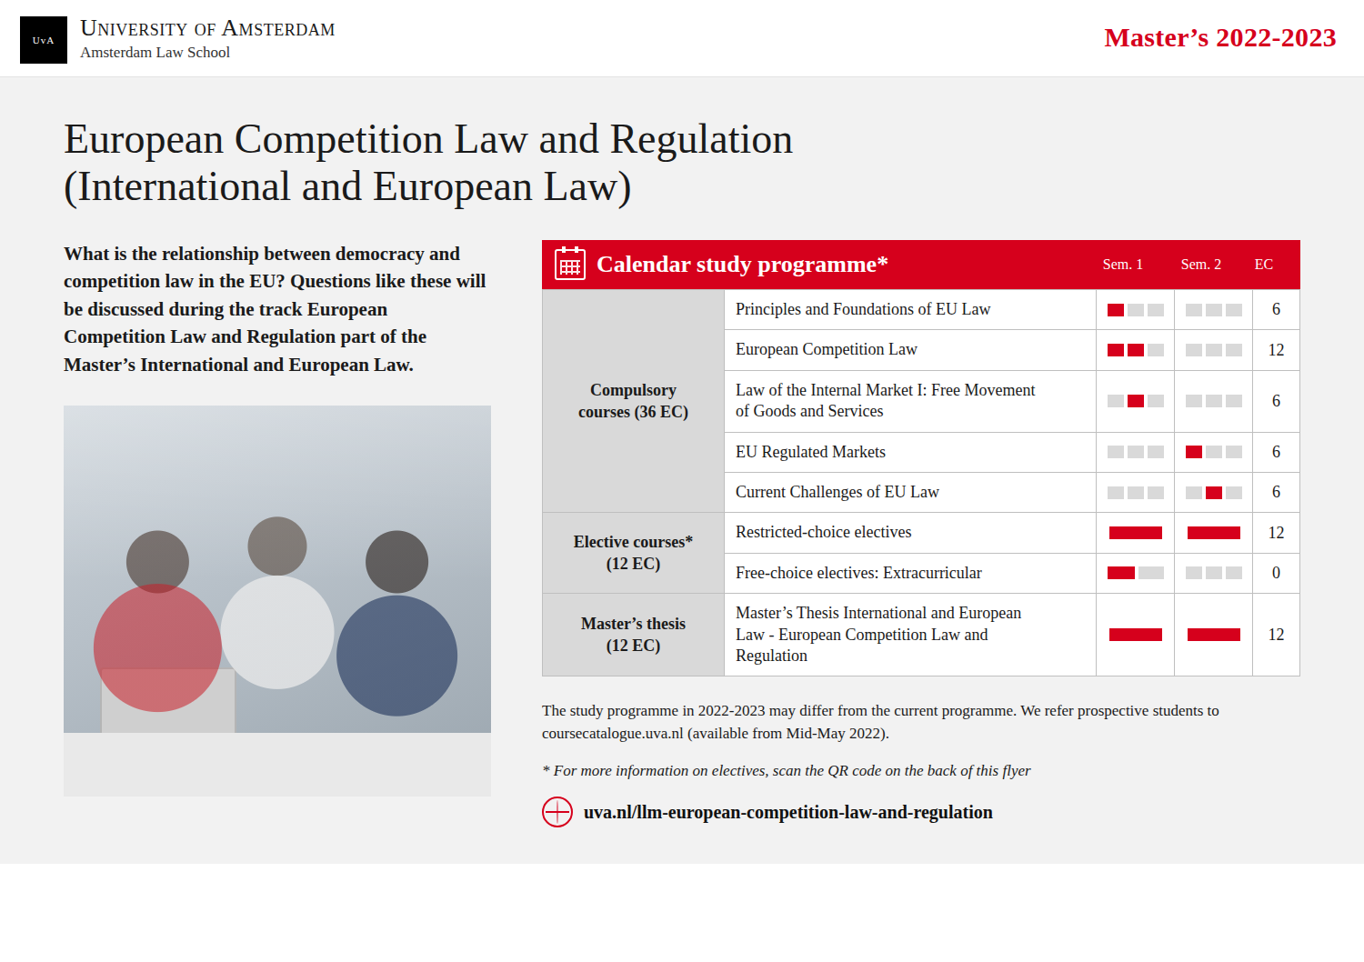UvA
University of Amsterdam
Amsterdam Law School
Master’s 2022-2023
European Competition Law and Regulation
(International and European Law)
What is the relationship between democracy and competition law in the EU? Questions like these will be discussed during the track European Competition Law and Regulation part of the Master’s International and European Law.
Calendar study programme*
Sem. 1 Sem. 2 EC
| Compulsory courses (36 EC) | Principles and Foundations of EU Law | | | 6 |
| European Competition Law | | | 12 |
| Law of the Internal Market I: Free Movement of Goods and Services | | | 6 |
| EU Regulated Markets | | | 6 |
| Current Challenges of EU Law | | | 6 |
| Elective courses* (12 EC) | Restricted-choice electives | | | 12 |
| Free-choice electives: Extracurricular | | | 0 |
| Master’s thesis (12 EC) | Master’s Thesis International and European Law - European Competition Law and Regulation | | | 12 |
The study programme in 2022-2023 may differ from the current programme. We refer prospective students to coursecatalogue.uva.nl (available from Mid-May 2022).
* For more information on electives, scan the QR code on the back of this flyer
uva.nl/llm-european-competition-law-and-regulation